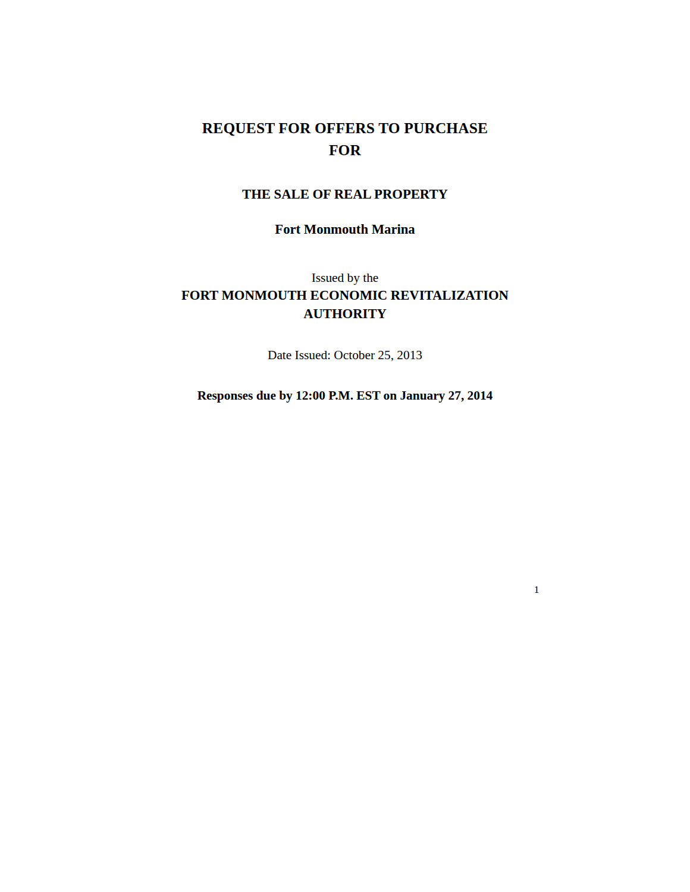REQUEST FOR OFFERS TO PURCHASE FOR
THE SALE OF REAL PROPERTY
Fort Monmouth Marina
Issued by the FORT MONMOUTH ECONOMIC REVITALIZATION AUTHORITY
Date Issued: October 25, 2013
Responses due by 12:00 P.M. EST on January 27, 2014
1